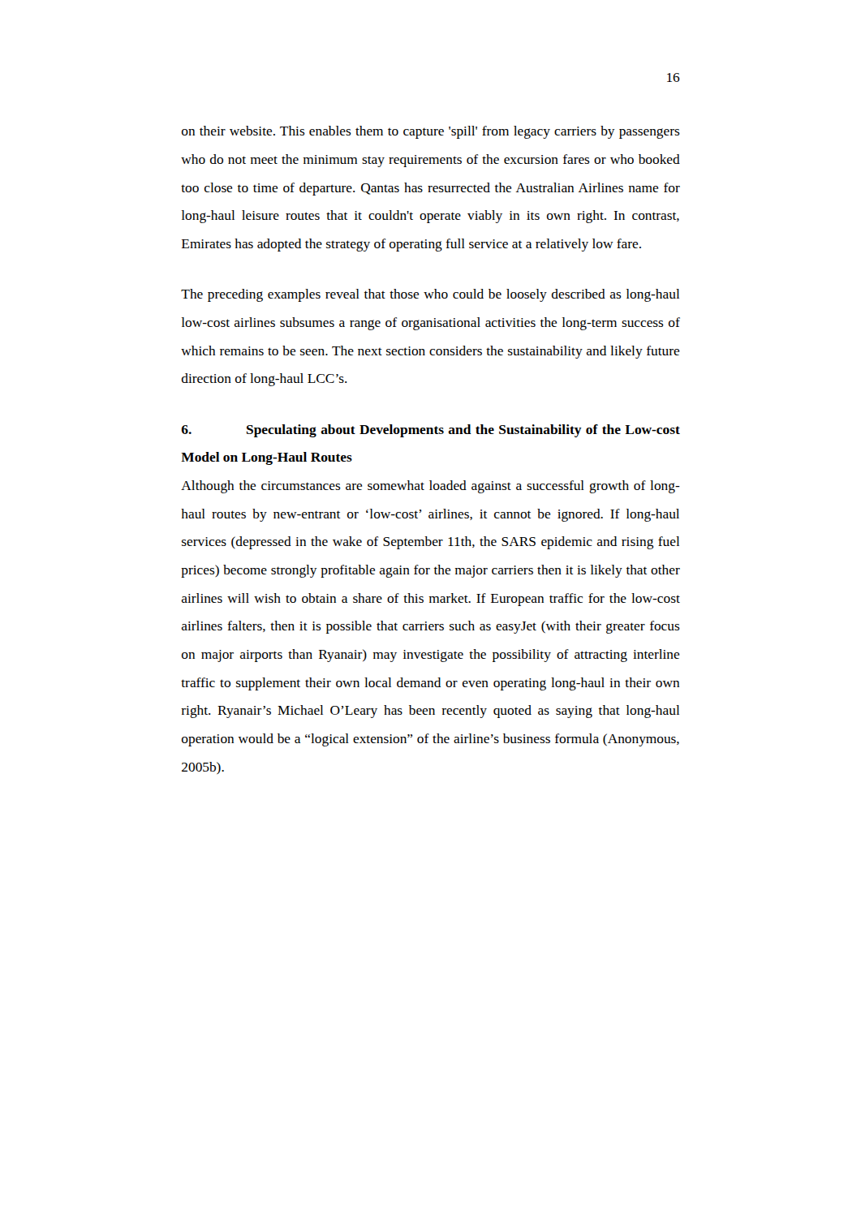16
on their website. This enables them to capture 'spill' from legacy carriers by passengers who do not meet the minimum stay requirements of the excursion fares or who booked too close to time of departure. Qantas has resurrected the Australian Airlines name for long-haul leisure routes that it couldn't operate viably in its own right. In contrast, Emirates has adopted the strategy of operating full service at a relatively low fare.
The preceding examples reveal that those who could be loosely described as long-haul low-cost airlines subsumes a range of organisational activities the long-term success of which remains to be seen. The next section considers the sustainability and likely future direction of long-haul LCC’s.
6. Speculating about Developments and the Sustainability of the Low-cost Model on Long-Haul Routes
Although the circumstances are somewhat loaded against a successful growth of long-haul routes by new-entrant or ‘low-cost’ airlines, it cannot be ignored. If long-haul services (depressed in the wake of September 11th, the SARS epidemic and rising fuel prices) become strongly profitable again for the major carriers then it is likely that other airlines will wish to obtain a share of this market. If European traffic for the low-cost airlines falters, then it is possible that carriers such as easyJet (with their greater focus on major airports than Ryanair) may investigate the possibility of attracting interline traffic to supplement their own local demand or even operating long-haul in their own right. Ryanair’s Michael O’Leary has been recently quoted as saying that long-haul operation would be a “logical extension” of the airline’s business formula (Anonymous, 2005b).